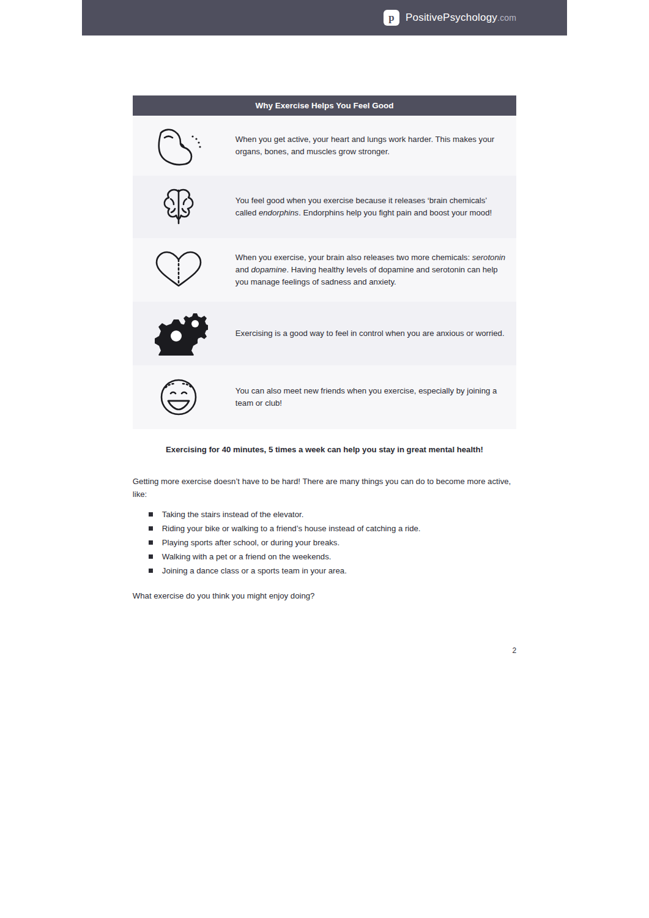p PositivePsychology.com
Why Exercise Helps You Feel Good
| | When you get active, your heart and lungs work harder. This makes your organs, bones, and muscles grow stronger. |
| | You feel good when you exercise because it releases ‘brain chemicals’ called endorphins . Endorphins help you fight pain and boost your mood! |
| | When you exercise, your brain also releases two more chemicals: serotonin and dopamine . Having healthy levels of dopamine and serotonin can help you manage feelings of sadness and anxiety. |
| | Exercising is a good way to feel in control when you are anxious or worried. |
| | You can also meet new friends when you exercise, especially by joining a team or club! |
Exercising for 40 minutes, 5 times a week can help you stay in great mental health!
Getting more exercise doesn’t have to be hard! There are many things you can do to become more active, like:
Taking the stairs instead of the elevator.
Riding your bike or walking to a friend’s house instead of catching a ride.
Playing sports after school, or during your breaks.
Walking with a pet or a friend on the weekends.
Joining a dance class or a sports team in your area.
What exercise do you think you might enjoy doing?
2